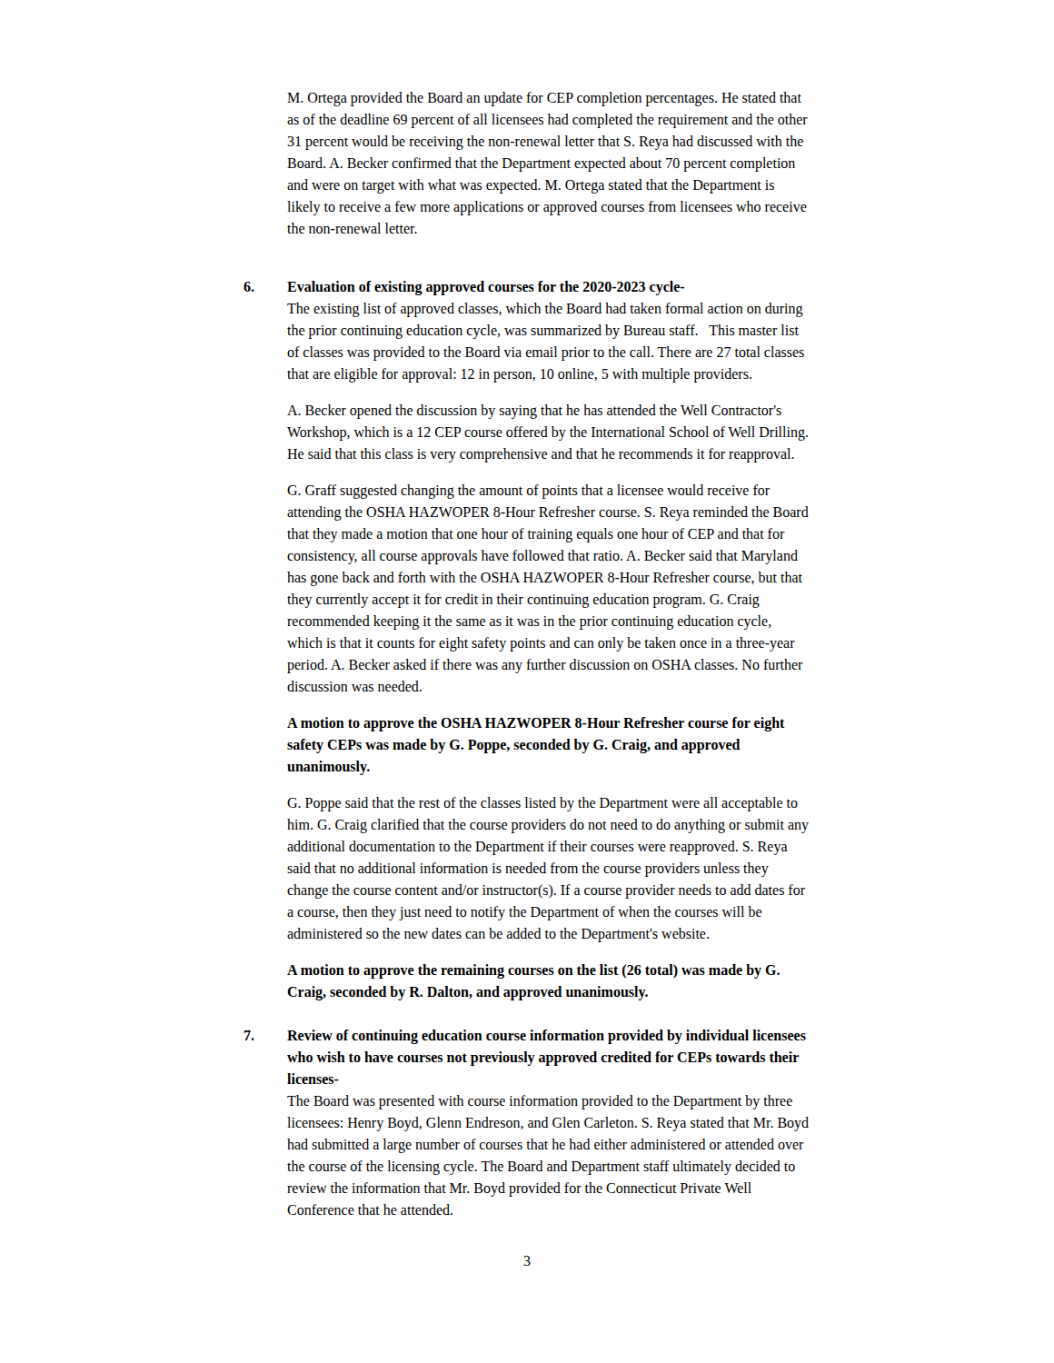M. Ortega provided the Board an update for CEP completion percentages. He stated that as of the deadline 69 percent of all licensees had completed the requirement and the other 31 percent would be receiving the non-renewal letter that S. Reya had discussed with the Board. A. Becker confirmed that the Department expected about 70 percent completion and were on target with what was expected. M. Ortega stated that the Department is likely to receive a few more applications or approved courses from licensees who receive the non-renewal letter.
6.
Evaluation of existing approved courses for the 2020-2023 cycle-
The existing list of approved classes, which the Board had taken formal action on during the prior continuing education cycle, was summarized by Bureau staff. This master list of classes was provided to the Board via email prior to the call. There are 27 total classes that are eligible for approval: 12 in person, 10 online, 5 with multiple providers.
A. Becker opened the discussion by saying that he has attended the Well Contractor's Workshop, which is a 12 CEP course offered by the International School of Well Drilling. He said that this class is very comprehensive and that he recommends it for reapproval.
G. Graff suggested changing the amount of points that a licensee would receive for attending the OSHA HAZWOPER 8-Hour Refresher course. S. Reya reminded the Board that they made a motion that one hour of training equals one hour of CEP and that for consistency, all course approvals have followed that ratio. A. Becker said that Maryland has gone back and forth with the OSHA HAZWOPER 8-Hour Refresher course, but that they currently accept it for credit in their continuing education program. G. Craig recommended keeping it the same as it was in the prior continuing education cycle, which is that it counts for eight safety points and can only be taken once in a three-year period. A. Becker asked if there was any further discussion on OSHA classes. No further discussion was needed.
A motion to approve the OSHA HAZWOPER 8-Hour Refresher course for eight safety CEPs was made by G. Poppe, seconded by G. Craig, and approved unanimously.
G. Poppe said that the rest of the classes listed by the Department were all acceptable to him. G. Craig clarified that the course providers do not need to do anything or submit any additional documentation to the Department if their courses were reapproved. S. Reya said that no additional information is needed from the course providers unless they change the course content and/or instructor(s). If a course provider needs to add dates for a course, then they just need to notify the Department of when the courses will be administered so the new dates can be added to the Department's website.
A motion to approve the remaining courses on the list (26 total) was made by G. Craig, seconded by R. Dalton, and approved unanimously.
7.
Review of continuing education course information provided by individual licensees who wish to have courses not previously approved credited for CEPs towards their licenses-
The Board was presented with course information provided to the Department by three licensees: Henry Boyd, Glenn Endreson, and Glen Carleton. S. Reya stated that Mr. Boyd had submitted a large number of courses that he had either administered or attended over the course of the licensing cycle. The Board and Department staff ultimately decided to review the information that Mr. Boyd provided for the Connecticut Private Well Conference that he attended.
3